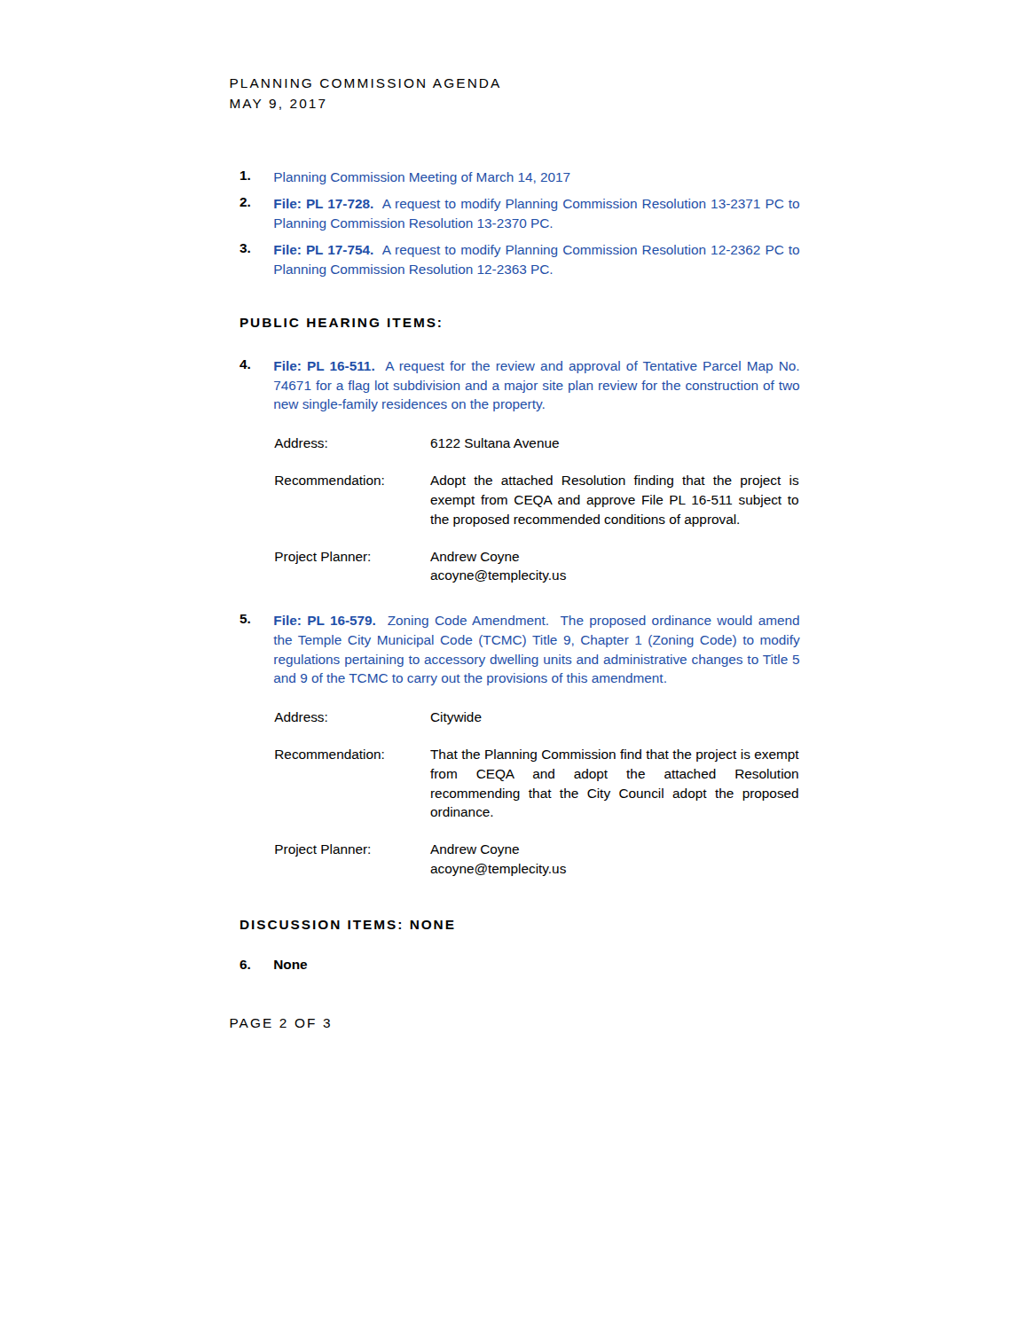PLANNING COMMISSION AGENDA
MAY 9, 2017
1.
Planning Commission Meeting of March 14, 2017
2.
File: PL 17-728. A request to modify Planning Commission Resolution 13-2371 PC to Planning Commission Resolution 13-2370 PC.
3.
File: PL 17-754. A request to modify Planning Commission Resolution 12-2362 PC to Planning Commission Resolution 12-2363 PC.
PUBLIC HEARING ITEMS:
4.
File: PL 16-511. A request for the review and approval of Tentative Parcel Map No. 74671 for a flag lot subdivision and a major site plan review for the construction of two new single-family residences on the property.
| Address: | 6122 Sultana Avenue |
| Recommendation: | Adopt the attached Resolution finding that the project is exempt from CEQA and approve File PL 16-511 subject to the proposed recommended conditions of approval. |
| Project Planner: | Andrew Coyne acoyne@templecity.us |
5.
File: PL 16-579. Zoning Code Amendment. The proposed ordinance would amend the Temple City Municipal Code (TCMC) Title 9, Chapter 1 (Zoning Code) to modify regulations pertaining to accessory dwelling units and administrative changes to Title 5 and 9 of the TCMC to carry out the provisions of this amendment.
| Address: | Citywide |
| Recommendation: | That the Planning Commission find that the project is exempt from CEQA and adopt the attached Resolution recommending that the City Council adopt the proposed ordinance. |
| Project Planner: | Andrew Coyne acoyne@templecity.us |
DISCUSSION ITEMS: NONE
6.
None
PAGE 2 OF 3